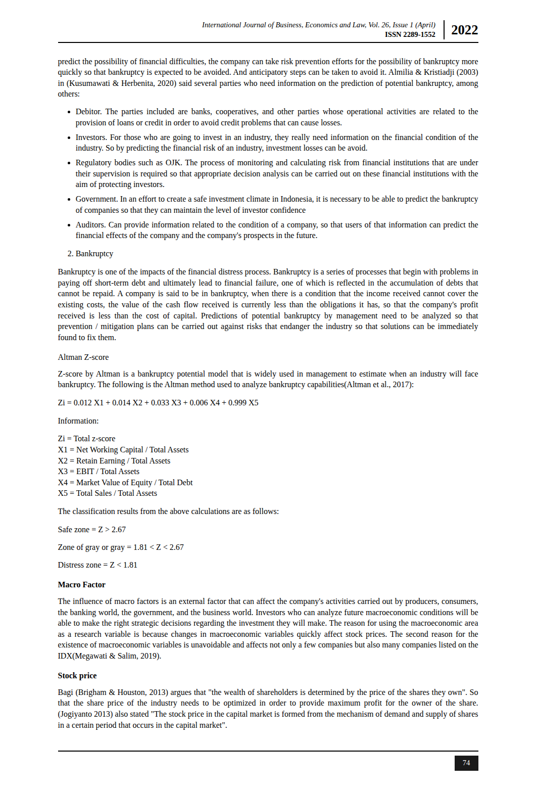International Journal of Business, Economics and Law, Vol. 26, Issue 1 (April)
ISSN 2289-1552
2022
predict the possibility of financial difficulties, the company can take risk prevention efforts for the possibility of bankruptcy more quickly so that bankruptcy is expected to be avoided. And anticipatory steps can be taken to avoid it. Almilia & Kristiadji (2003) in (Kusumawati & Herbenita, 2020) said several parties who need information on the prediction of potential bankruptcy, among others:
Debitor. The parties included are banks, cooperatives, and other parties whose operational activities are related to the provision of loans or credit in order to avoid credit problems that can cause losses.
Investors. For those who are going to invest in an industry, they really need information on the financial condition of the industry. So by predicting the financial risk of an industry, investment losses can be avoid.
Regulatory bodies such as OJK. The process of monitoring and calculating risk from financial institutions that are under their supervision is required so that appropriate decision analysis can be carried out on these financial institutions with the aim of protecting investors.
Government. In an effort to create a safe investment climate in Indonesia, it is necessary to be able to predict the bankruptcy of companies so that they can maintain the level of investor confidence
Auditors. Can provide information related to the condition of a company, so that users of that information can predict the financial effects of the company and the company's prospects in the future.
Bankruptcy
Bankruptcy is one of the impacts of the financial distress process. Bankruptcy is a series of processes that begin with problems in paying off short-term debt and ultimately lead to financial failure, one of which is reflected in the accumulation of debts that cannot be repaid. A company is said to be in bankruptcy, when there is a condition that the income received cannot cover the existing costs, the value of the cash flow received is currently less than the obligations it has, so that the company's profit received is less than the cost of capital. Predictions of potential bankruptcy by management need to be analyzed so that prevention / mitigation plans can be carried out against risks that endanger the industry so that solutions can be immediately found to fix them.
Altman Z-score
Z-score by Altman is a bankruptcy potential model that is widely used in management to estimate when an industry will face bankruptcy. The following is the Altman method used to analyze bankruptcy capabilities(Altman et al., 2017):
Zi = 0.012 X1 + 0.014 X2 + 0.033 X3 + 0.006 X4 + 0.999 X5
Information:
Zi = Total z-score
X1 = Net Working Capital / Total Assets
X2 = Retain Earning / Total Assets
X3 = EBIT / Total Assets
X4 = Market Value of Equity / Total Debt
X5 = Total Sales / Total Assets
The classification results from the above calculations are as follows:
Safe zone = Z > 2.67
Zone of gray or gray = 1.81 < Z < 2.67
Distress zone = Z < 1.81
Macro Factor
The influence of macro factors is an external factor that can affect the company's activities carried out by producers, consumers, the banking world, the government, and the business world. Investors who can analyze future macroeconomic conditions will be able to make the right strategic decisions regarding the investment they will make. The reason for using the macroeconomic area as a research variable is because changes in macroeconomic variables quickly affect stock prices. The second reason for the existence of macroeconomic variables is unavoidable and affects not only a few companies but also many companies listed on the IDX(Megawati & Salim, 2019).
Stock price
Bagi (Brigham & Houston, 2013) argues that "the wealth of shareholders is determined by the price of the shares they own". So that the share price of the industry needs to be optimized in order to provide maximum profit for the owner of the share. (Jogiyanto 2013) also stated "The stock price in the capital market is formed from the mechanism of demand and supply of shares in a certain period that occurs in the capital market".
74